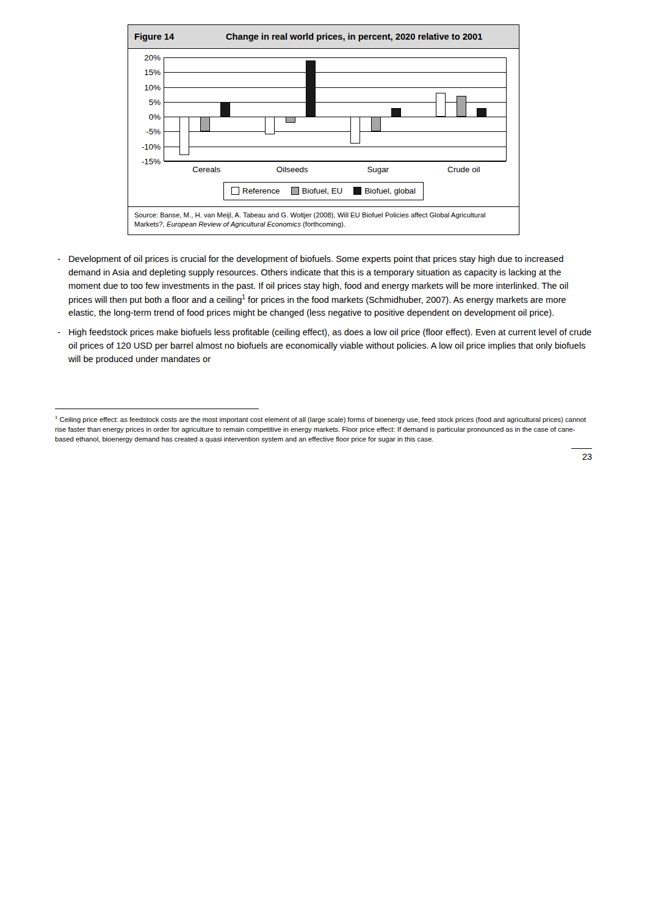Figure 14
Change in real world prices, in percent, 2020 relative to 2001
20%
15%
10%
5%
0%
-5%
-10%
-15%
Cereals
Oilseeds
Sugar
Crude oil
Reference Biofuel, EU Biofuel, global
Source: Banse, M., H. van Meijl, A. Tabeau and G. Woltjer (2008), Will EU Biofuel Policies affect Global Agricultural Markets?, European Review of Agricultural Economics (forthcoming).
Development of oil prices is crucial for the development of biofuels. Some experts point that prices stay high due to increased demand in Asia and depleting supply resources. Others indicate that this is a temporary situation as capacity is lacking at the moment due to too few investments in the past. If oil prices stay high, food and energy markets will be more interlinked. The oil prices will then put both a floor and a ceiling1 for prices in the food markets (Schmidhuber, 2007). As energy markets are more elastic, the long-term trend of food prices might be changed (less negative to positive dependent on development oil price).
High feedstock prices make biofuels less profitable (ceiling effect), as does a low oil price (floor effect). Even at current level of crude oil prices of 120 USD per barrel almost no biofuels are economically viable without policies. A low oil price implies that only biofuels will be produced under mandates or
1 Ceiling price effect: as feedstock costs are the most important cost element of all (large scale) forms of bioenergy use, feed stock prices (food and agricultural prices) cannot rise faster than energy prices in order for agriculture to remain competitive in energy markets. Floor price effect: If demand is particular pronounced as in the case of cane-based ethanol, bioenergy demand has created a quasi intervention system and an effective floor price for sugar in this case.
23